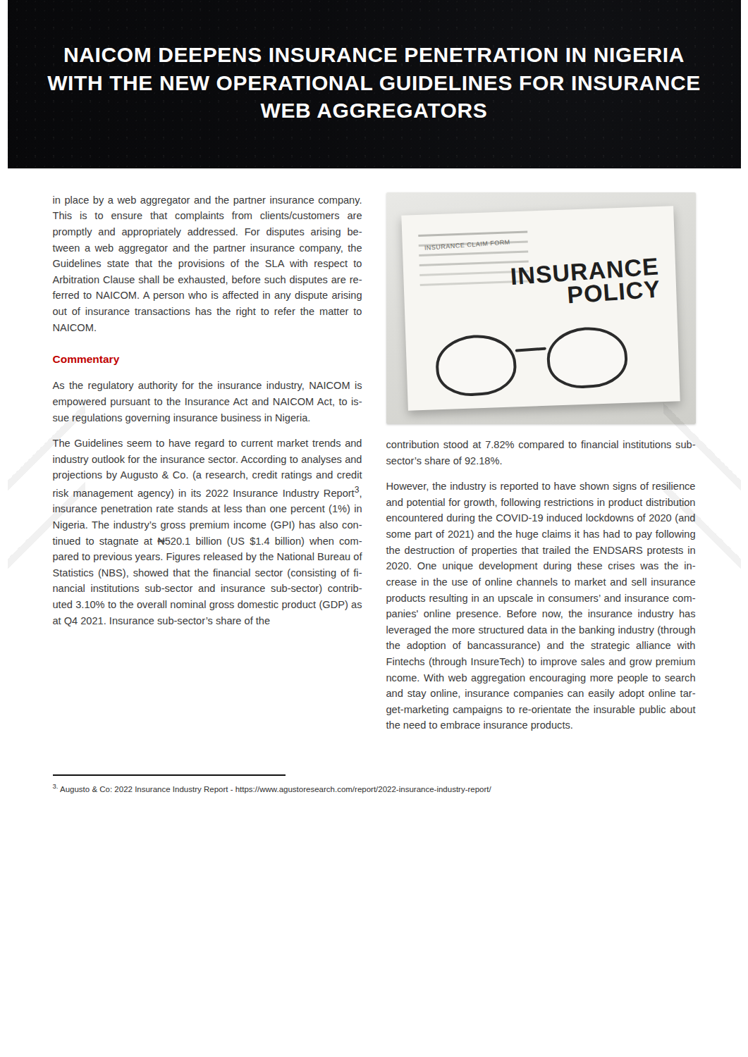NAICOM Deepens Insurance Penetration in Nigeria with the New Operational Guidelines for Insurance Web Aggregators
in place by a web aggregator and the partner insurance company. This is to ensure that complaints from clients/customers are promptly and appropriately addressed. For disputes arising between a web aggregator and the partner insurance company, the Guidelines state that the provisions of the SLA with respect to Arbitration Clause shall be exhausted, before such disputes are referred to NAICOM. A person who is affected in any dispute arising out of insurance transactions has the right to refer the matter to NAICOM.
Commentary
As the regulatory authority for the insurance industry, NAICOM is empowered pursuant to the Insurance Act and NAICOM Act, to issue regulations governing insurance business in Nigeria.
The Guidelines seem to have regard to current market trends and industry outlook for the insurance sector. According to analyses and projections by Augusto & Co. (a research, credit ratings and credit risk management agency) in its 2022 Insurance Industry Report3, insurance penetration rate stands at less than one percent (1%) in Nigeria. The industry’s gross premium income (GPI) has also continued to stagnate at ₦520.1 billion (US $1.4 billion) when compared to previous years. Figures released by the National Bureau of Statistics (NBS), showed that the financial sector (consisting of financial institutions sub-sector and insurance sub-sector) contributed 3.10% to the overall nominal gross domestic product (GDP) as at Q4 2021. Insurance sub-sector’s share of the
Insurance Claim Form
INSURANCE POLICY
contribution stood at 7.82% compared to financial institutions sub-sector’s share of 92.18%.
However, the industry is reported to have shown signs of resilience and potential for growth, following restrictions in product distribution encountered during the COVID-19 induced lockdowns of 2020 (and some part of 2021) and the huge claims it has had to pay following the destruction of properties that trailed the ENDSARS protests in 2020. One unique development during these crises was the increase in the use of online channels to market and sell insurance products resulting in an upscale in consumers’ and insurance companies' online presence. Before now, the insurance industry has leveraged the more structured data in the banking industry (through the adoption of bancassurance) and the strategic alliance with Fintechs (through InsureTech) to improve sales and grow premium ncome. With web aggregation encouraging more people to search and stay online, insurance companies can easily adopt online target-marketing campaigns to re-orientate the insurable public about the need to embrace insurance products.
3. Augusto & Co: 2022 Insurance Industry Report - https://www.agustoresearch.com/report/2022-insurance-industry-report/